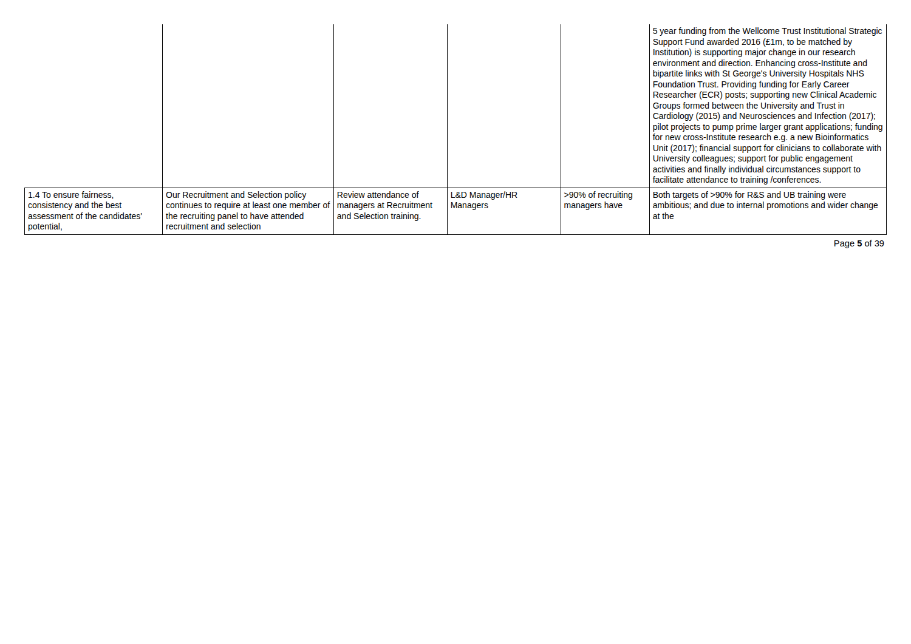| | | | | | 5 year funding from the Wellcome Trust Institutional Strategic Support Fund awarded 2016 (£1m, to be matched by Institution) is supporting major change in our research environment and direction. Enhancing cross-Institute and bipartite links with St George's University Hospitals NHS Foundation Trust. Providing funding for Early Career Researcher (ECR) posts; supporting new Clinical Academic Groups formed between the University and Trust in Cardiology (2015) and Neurosciences and Infection (2017); pilot projects to pump prime larger grant applications; funding for new cross-Institute research e.g. a new Bioinformatics Unit (2017); financial support for clinicians to collaborate with University colleagues; support for public engagement activities and finally individual circumstances support to facilitate attendance to training /conferences. |
| 1.4 To ensure fairness, consistency and the best assessment of the candidates' potential, | Our Recruitment and Selection policy continues to require at least one member of the recruiting panel to have attended recruitment and selection | Review attendance of managers at Recruitment and Selection training. | L&D Manager/HR Managers | >90% of recruiting managers have | Both targets of >90% for R&S and UB training were ambitious; and due to internal promotions and wider change at the |
Page 5 of 39